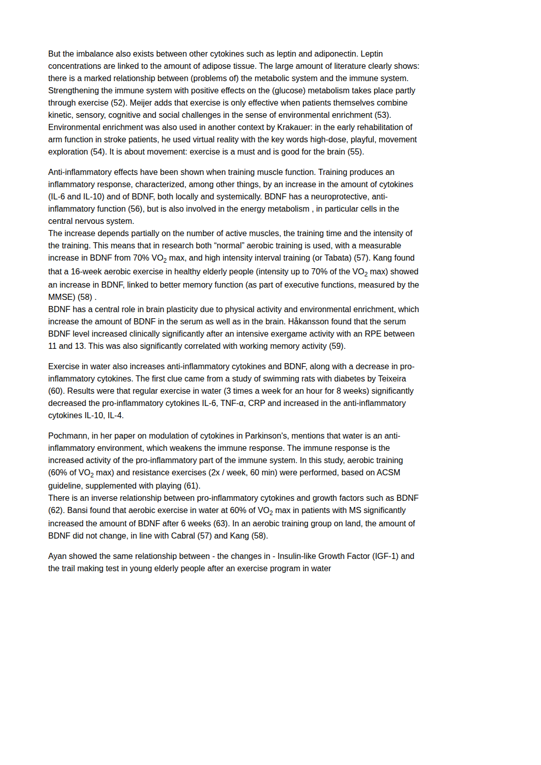But the imbalance also exists between other cytokines such as leptin and adiponectin. Leptin concentrations are linked to the amount of adipose tissue. The large amount of literature clearly shows: there is a marked relationship between (problems of) the metabolic system and the immune system. Strengthening the immune system with positive effects on the (glucose) metabolism takes place partly through exercise (52). Meijer adds that exercise is only effective when patients themselves combine kinetic, sensory, cognitive and social challenges in the sense of environmental enrichment (53).
Environmental enrichment was also used in another context by Krakauer: in the early rehabilitation of arm function in stroke patients, he used virtual reality with the key words high-dose, playful, movement exploration (54). It is about movement: exercise is a must and is good for the brain (55).
Anti-inflammatory effects have been shown when training muscle function. Training produces an inflammatory response, characterized, among other things, by an increase in the amount of cytokines (IL-6 and IL-10) and of BDNF, both locally and systemically. BDNF has a neuroprotective, anti-inflammatory function (56), but is also involved in the energy metabolism , in particular cells in the central nervous system.
The increase depends partially on the number of active muscles, the training time and the intensity of the training. This means that in research both “normal” aerobic training is used, with a measurable increase in BDNF from 70% VO2 max, and high intensity interval training (or Tabata) (57). Kang found that a 16-week aerobic exercise in healthy elderly people (intensity up to 70% of the VO2 max) showed an increase in BDNF, linked to better memory function (as part of executive functions, measured by the MMSE) (58) .
BDNF has a central role in brain plasticity due to physical activity and environmental enrichment, which increase the amount of BDNF in the serum as well as in the brain. Håkansson found that the serum BDNF level increased clinically significantly after an intensive exergame activity with an RPE between 11 and 13. This was also significantly correlated with working memory activity (59).
Exercise in water also increases anti-inflammatory cytokines and BDNF, along with a decrease in pro-inflammatory cytokines. The first clue came from a study of swimming rats with diabetes by Teixeira (60). Results were that regular exercise in water (3 times a week for an hour for 8 weeks) significantly decreased the pro-inflammatory cytokines IL-6, TNF-α, CRP and increased in the anti-inflammatory cytokines IL-10, IL-4.
Pochmann, in her paper on modulation of cytokines in Parkinson's, mentions that water is an anti-inflammatory environment, which weakens the immune response. The immune response is the increased activity of the pro-inflammatory part of the immune system. In this study, aerobic training (60% of VO2 max) and resistance exercises (2x / week, 60 min) were performed, based on ACSM guideline, supplemented with playing (61).
There is an inverse relationship between pro-inflammatory cytokines and growth factors such as BDNF (62). Bansi found that aerobic exercise in water at 60% of VO2 max in patients with MS significantly increased the amount of BDNF after 6 weeks (63). In an aerobic training group on land, the amount of BDNF did not change, in line with Cabral (57) and Kang (58).
Ayan showed the same relationship between - the changes in - Insulin-like Growth Factor (IGF-1) and the trail making test in young elderly people after an exercise program in water